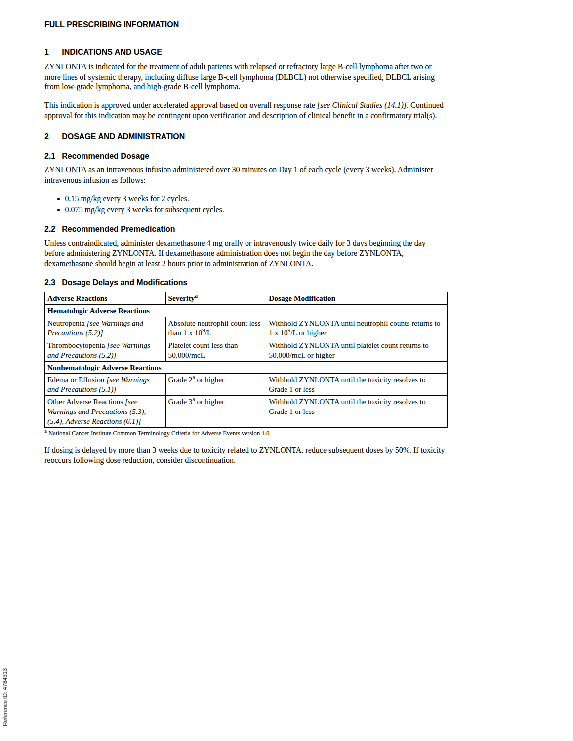FULL PRESCRIBING INFORMATION
1 INDICATIONS AND USAGE
ZYNLONTA is indicated for the treatment of adult patients with relapsed or refractory large B-cell lymphoma after two or more lines of systemic therapy, including diffuse large B-cell lymphoma (DLBCL) not otherwise specified, DLBCL arising from low-grade lymphoma, and high-grade B-cell lymphoma.
This indication is approved under accelerated approval based on overall response rate [see Clinical Studies (14.1)]. Continued approval for this indication may be contingent upon verification and description of clinical benefit in a confirmatory trial(s).
2 DOSAGE AND ADMINISTRATION
2.1 Recommended Dosage
ZYNLONTA as an intravenous infusion administered over 30 minutes on Day 1 of each cycle (every 3 weeks). Administer intravenous infusion as follows:
0.15 mg/kg every 3 weeks for 2 cycles.
0.075 mg/kg every 3 weeks for subsequent cycles.
2.2 Recommended Premedication
Unless contraindicated, administer dexamethasone 4 mg orally or intravenously twice daily for 3 days beginning the day before administering ZYNLONTA. If dexamethasone administration does not begin the day before ZYNLONTA, dexamethasone should begin at least 2 hours prior to administration of ZYNLONTA.
2.3 Dosage Delays and Modifications
| Adverse Reactions | Severity a | Dosage Modification |
| --- | --- | --- |
| Hematologic Adverse Reactions |
| Neutropenia [see Warnings and Precautions (5.2)] | Absolute neutrophil count less than 1 x 10 9 /L | Withhold ZYNLONTA until neutrophil counts returns to 1 x 10 9 /L or higher |
| Thrombocytopenia [see Warnings and Precautions (5.2)] | Platelet count less than 50,000/mcL | Withhold ZYNLONTA until platelet count returns to 50,000/mcL or higher |
| Nonhematologic Adverse Reactions |
| Edema or Effusion [see Warnings and Precautions (5.1)] | Grade 2 a or higher | Withhold ZYNLONTA until the toxicity resolves to Grade 1 or less |
| Other Adverse Reactions [see Warnings and Precautions (5.3), (5.4), Adverse Reactions (6.1)] | Grade 3 a or higher | Withhold ZYNLONTA until the toxicity resolves to Grade 1 or less |
a National Cancer Institute Common Terminology Criteria for Adverse Events version 4.0
If dosing is delayed by more than 3 weeks due to toxicity related to ZYNLONTA, reduce subsequent doses by 50%. If toxicity reoccurs following dose reduction, consider discontinuation.
Reference ID: 4784313